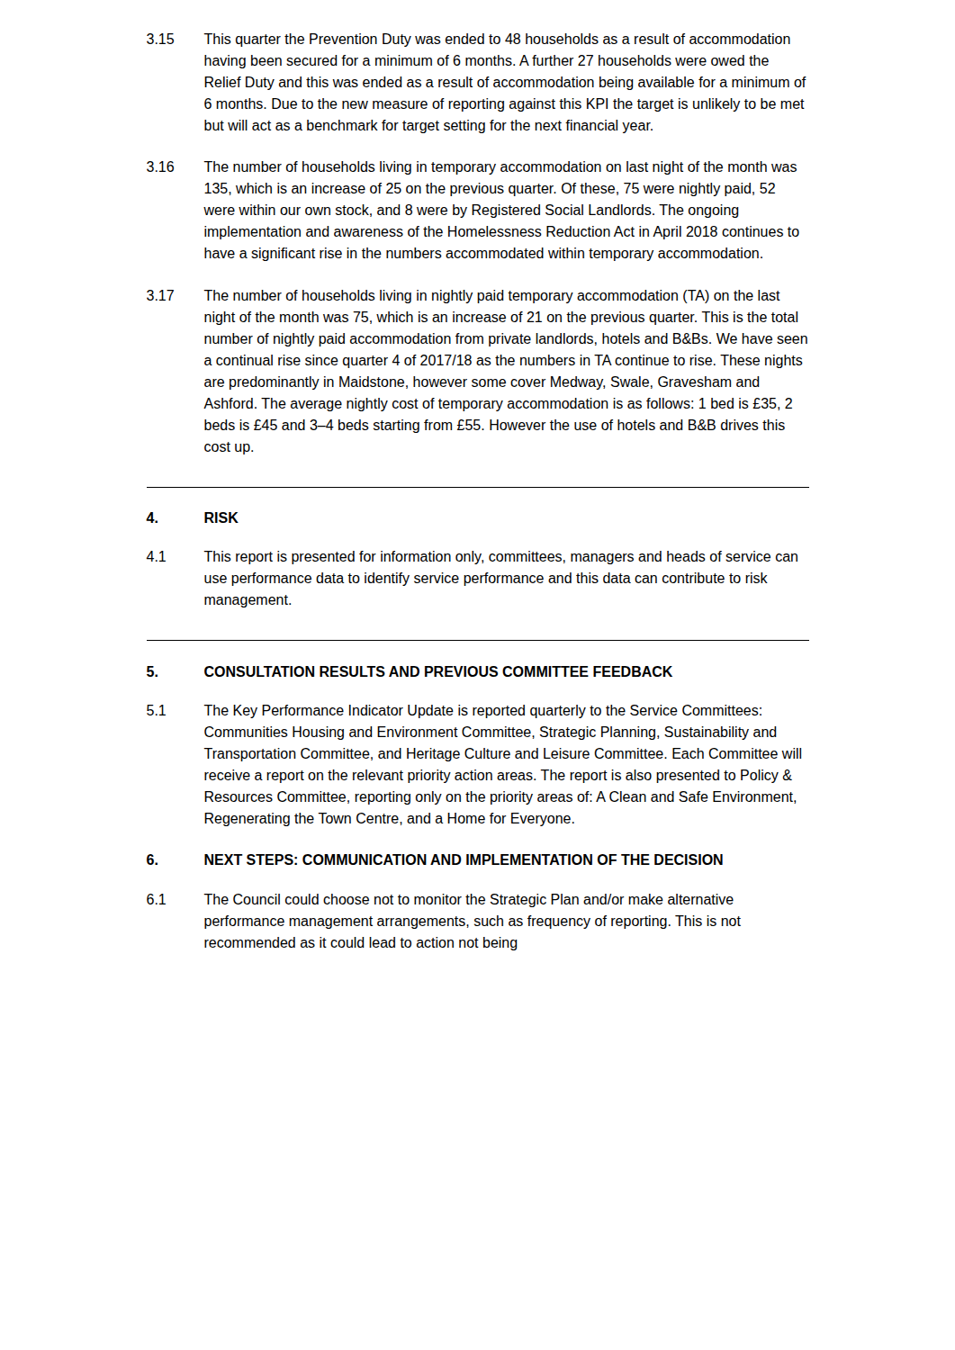3.15
This quarter the Prevention Duty was ended to 48 households as a result of accommodation having been secured for a minimum of 6 months. A further 27 households were owed the Relief Duty and this was ended as a result of accommodation being available for a minimum of 6 months. Due to the new measure of reporting against this KPI the target is unlikely to be met but will act as a benchmark for target setting for the next financial year.
3.16
The number of households living in temporary accommodation on last night of the month was 135, which is an increase of 25 on the previous quarter. Of these, 75 were nightly paid, 52 were within our own stock, and 8 were by Registered Social Landlords. The ongoing implementation and awareness of the Homelessness Reduction Act in April 2018 continues to have a significant rise in the numbers accommodated within temporary accommodation.
3.17
The number of households living in nightly paid temporary accommodation (TA) on the last night of the month was 75, which is an increase of 21 on the previous quarter. This is the total number of nightly paid accommodation from private landlords, hotels and B&Bs. We have seen a continual rise since quarter 4 of 2017/18 as the numbers in TA continue to rise. These nights are predominantly in Maidstone, however some cover Medway, Swale, Gravesham and Ashford. The average nightly cost of temporary accommodation is as follows: 1 bed is £35, 2 beds is £45 and 3–4 beds starting from £55. However the use of hotels and B&B drives this cost up.
4. RISK
4.1
This report is presented for information only, committees, managers and heads of service can use performance data to identify service performance and this data can contribute to risk management.
5. CONSULTATION RESULTS AND PREVIOUS COMMITTEE FEEDBACK
5.1
The Key Performance Indicator Update is reported quarterly to the Service Committees: Communities Housing and Environment Committee, Strategic Planning, Sustainability and Transportation Committee, and Heritage Culture and Leisure Committee. Each Committee will receive a report on the relevant priority action areas. The report is also presented to Policy & Resources Committee, reporting only on the priority areas of: A Clean and Safe Environment, Regenerating the Town Centre, and a Home for Everyone.
6. NEXT STEPS: COMMUNICATION AND IMPLEMENTATION OF THE DECISION
6.1
The Council could choose not to monitor the Strategic Plan and/or make alternative performance management arrangements, such as frequency of reporting. This is not recommended as it could lead to action not being